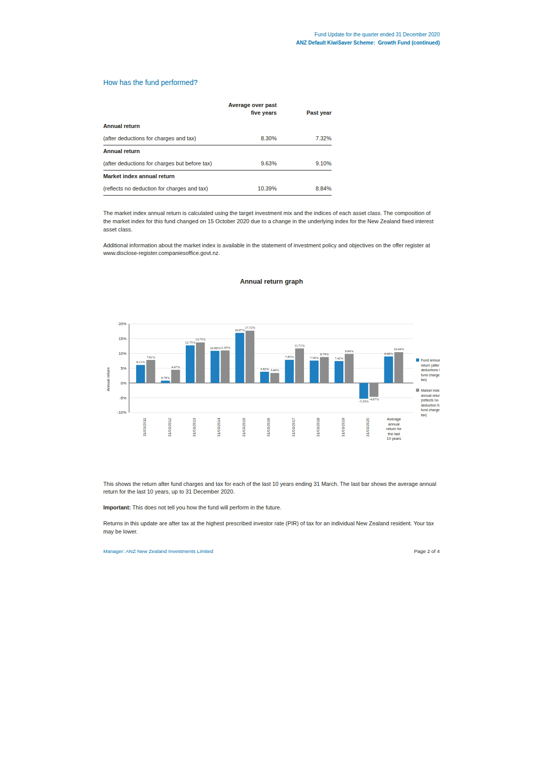Fund Update for the quarter ended 31 December 2020
ANZ Default KiwiSaver Scheme: Growth Fund (continued)
How has the fund performed?
| | Average over past five years | Past year |
| --- | --- | --- |
| Annual return | | |
| (after deductions for charges and tax) | 8.30% | 7.32% |
| Annual return | | |
| (after deductions for charges but before tax) | 9.63% | 9.10% |
| Market index annual return | | |
| (reflects no deduction for charges and tax) | 10.39% | 8.84% |
The market index annual return is calculated using the target investment mix and the indices of each asset class. The composition of the market index for this fund changed on 15 October 2020 due to a change in the underlying index for the New Zealand fixed interest asset class.
Additional information about the market index is available in the statement of investment policy and objectives on the offer register at www.disclose-register.companiesoffice.govt.nz.
Annual return graph
Annual return 20% 15% 10% 5% 0% -5% -10% 6.11% 7.81% 0.79% 4.47% 12.75% 13.75% 10.90% 11.03% 16.97% 17.72% 3.82% 3.40% 7.85% 11.71% 7.59% 8.79% 7.42% 9.84% -5.33% -4.67% 8.98% 10.44% 31/03/2011 31/03/2012 31/03/2013 31/03/2014 31/03/2015 31/03/2016 31/03/2017 31/03/2018 31/03/2019 31/03/2020 Average annual return for the last 10 years Fund annual return (after deductions for fund charges and tax) Market index annual return (reflects no deduction for fund charges and tax)
This shows the return after fund charges and tax for each of the last 10 years ending 31 March. The last bar shows the average annual return for the last 10 years, up to 31 December 2020.
Important: This does not tell you how the fund will perform in the future.
Returns in this update are after tax at the highest prescribed investor rate (PIR) of tax for an individual New Zealand resident. Your tax may be lower.
Manager: ANZ New Zealand Investments Limited
Page 2 of 4